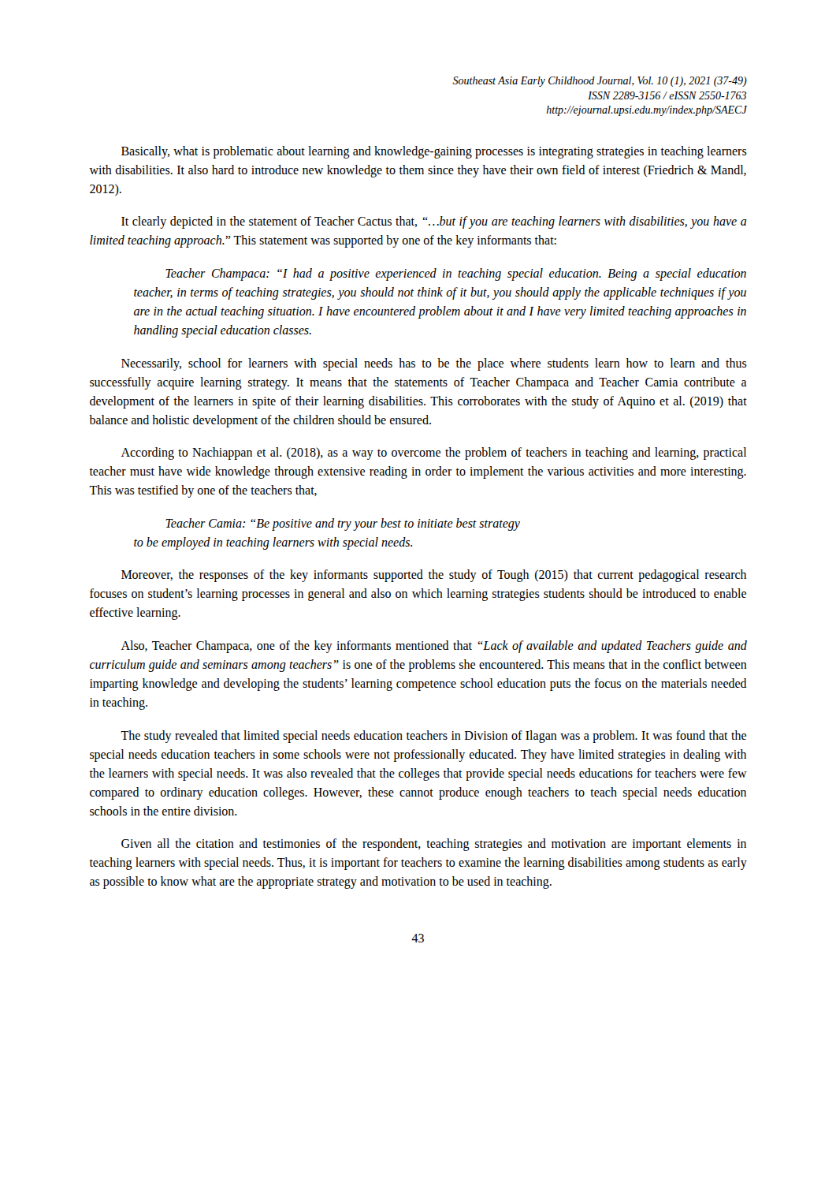Southeast Asia Early Childhood Journal, Vol. 10 (1), 2021 (37-49)
ISSN 2289-3156 / eISSN 2550-1763
http://ejournal.upsi.edu.my/index.php/SAECJ
Basically, what is problematic about learning and knowledge-gaining processes is integrating strategies in teaching learners with disabilities. It also hard to introduce new knowledge to them since they have their own field of interest (Friedrich & Mandl, 2012).
It clearly depicted in the statement of Teacher Cactus that, “…but if you are teaching learners with disabilities, you have a limited teaching approach.” This statement was supported by one of the key informants that:
Teacher Champaca: “I had a positive experienced in teaching special education. Being a special education teacher, in terms of teaching strategies, you should not think of it but, you should apply the applicable techniques if you are in the actual teaching situation. I have encountered problem about it and I have very limited teaching approaches in handling special education classes.
Necessarily, school for learners with special needs has to be the place where students learn how to learn and thus successfully acquire learning strategy. It means that the statements of Teacher Champaca and Teacher Camia contribute a development of the learners in spite of their learning disabilities. This corroborates with the study of Aquino et al. (2019) that balance and holistic development of the children should be ensured.
According to Nachiappan et al. (2018), as a way to overcome the problem of teachers in teaching and learning, practical teacher must have wide knowledge through extensive reading in order to implement the various activities and more interesting. This was testified by one of the teachers that,
Teacher Camia: “Be positive and try your best to initiate best strategy
to be employed in teaching learners with special needs.
Moreover, the responses of the key informants supported the study of Tough (2015) that current pedagogical research focuses on student’s learning processes in general and also on which learning strategies students should be introduced to enable effective learning.
Also, Teacher Champaca, one of the key informants mentioned that “Lack of available and updated Teachers guide and curriculum guide and seminars among teachers” is one of the problems she encountered. This means that in the conflict between imparting knowledge and developing the students’ learning competence school education puts the focus on the materials needed in teaching.
The study revealed that limited special needs education teachers in Division of Ilagan was a problem. It was found that the special needs education teachers in some schools were not professionally educated. They have limited strategies in dealing with the learners with special needs. It was also revealed that the colleges that provide special needs educations for teachers were few compared to ordinary education colleges. However, these cannot produce enough teachers to teach special needs education schools in the entire division.
Given all the citation and testimonies of the respondent, teaching strategies and motivation are important elements in teaching learners with special needs. Thus, it is important for teachers to examine the learning disabilities among students as early as possible to know what are the appropriate strategy and motivation to be used in teaching.
43